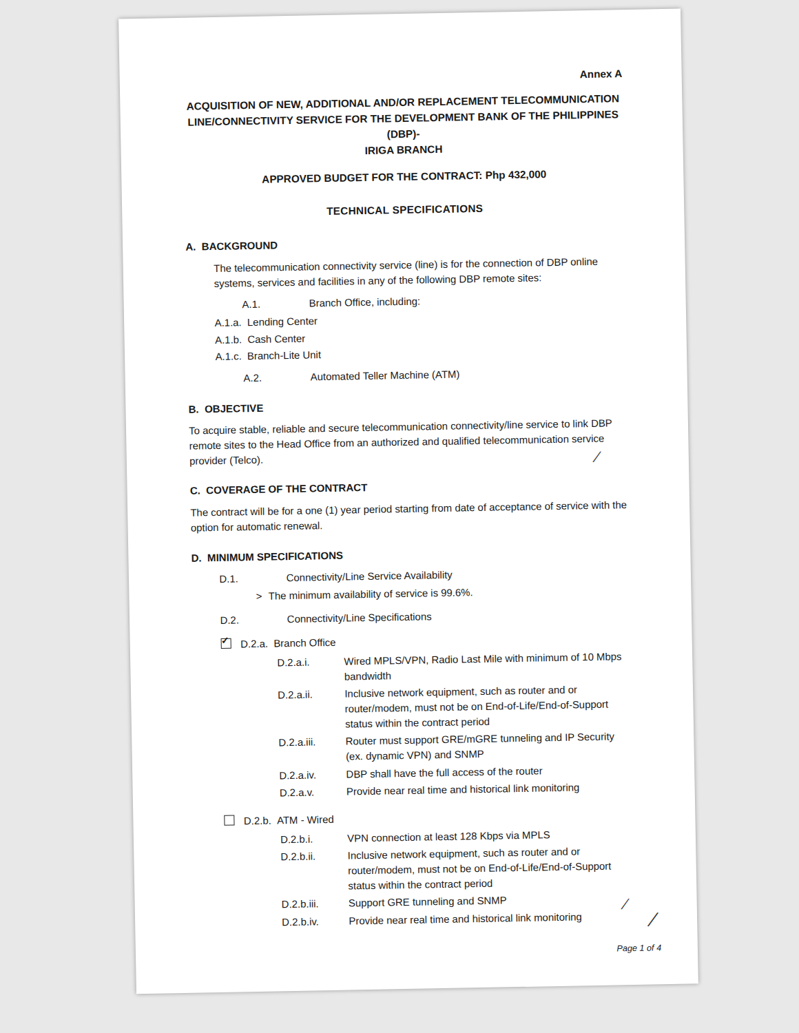Annex A
Acquisition of New, Additional and/or Replacement Telecommunication
Line/Connectivity Service for the Development Bank of the Philippines (DBP)-
Iriga Branch
APPROVED BUDGET FOR THE CONTRACT: Php 432,000
TECHNICAL SPECIFICATIONS
A. BACKGROUND
The telecommunication connectivity service (line) is for the connection of DBP online systems, services and facilities in any of the following DBP remote sites:
A.1.
Branch Office, including:
A.1.a. Lending Center
A.1.b. Cash Center
A.1.c. Branch-Lite Unit
A.2.
Automated Teller Machine (ATM)
B. OBJECTIVE
To acquire stable, reliable and secure telecommunication connectivity/line service to link DBP remote sites to the Head Office from an authorized and qualified telecommunication service provider (Telco).
C. COVERAGE OF THE CONTRACT
The contract will be for a one (1) year period starting from date of acceptance of service with the option for automatic renewal.
D. MINIMUM SPECIFICATIONS
D.1.
Connectivity/Line Service Availability
>The minimum availability of service is 99.6%.
D.2.
Connectivity/Line Specifications
D.2.a. Branch Office
D.2.a.i.
Wired MPLS/VPN, Radio Last Mile with minimum of 10 Mbps bandwidth
D.2.a.ii.
Inclusive network equipment, such as router and or router/modem, must not be on End-of-Life/End-of-Support status within the contract period
D.2.a.iii.
Router must support GRE/mGRE tunneling and IP Security (ex. dynamic VPN) and SNMP
D.2.a.iv.
DBP shall have the full access of the router
D.2.a.v.
Provide near real time and historical link monitoring
D.2.b. ATM - Wired
D.2.b.i.
VPN connection at least 128 Kbps via MPLS
D.2.b.ii.
Inclusive network equipment, such as router and or router/modem, must not be on End-of-Life/End-of-Support status within the contract period
D.2.b.iii.
Support GRE tunneling and SNMP
D.2.b.iv.
Provide near real time and historical link monitoring
/
/
/
Page 1 of 4